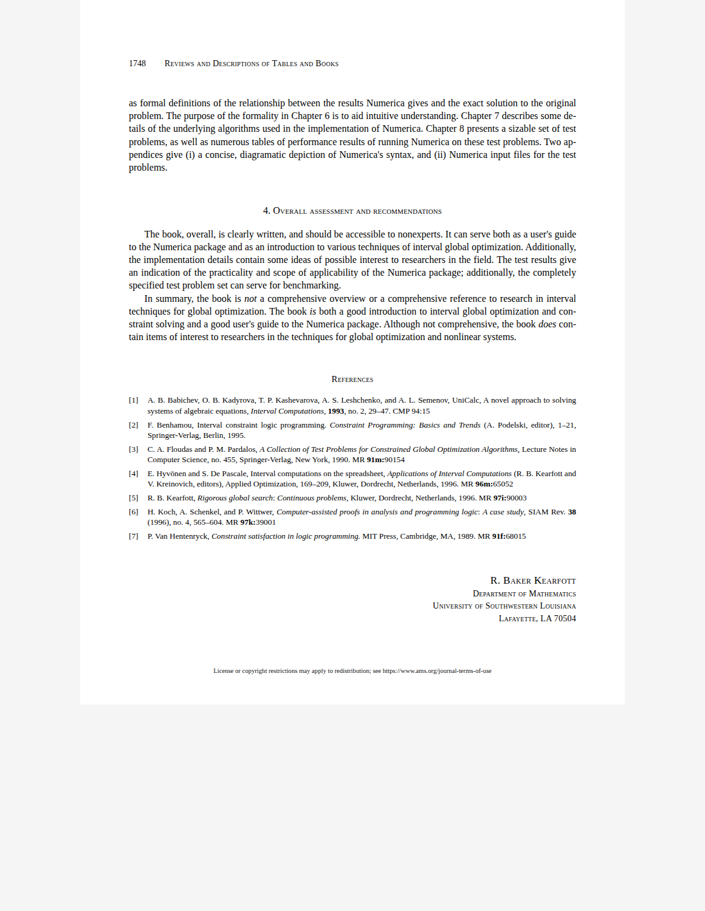1748 Reviews and Descriptions of Tables and Books
as formal definitions of the relationship between the results Numerica gives and the exact solution to the original problem. The purpose of the formality in Chapter 6 is to aid intuitive understanding. Chapter 7 describes some details of the underlying algorithms used in the implementation of Numerica. Chapter 8 presents a sizable set of test problems, as well as numerous tables of performance results of running Numerica on these test problems. Two appendices give (i) a concise, diagramatic depiction of Numerica's syntax, and (ii) Numerica input files for the test problems.
4. Overall assessment and recommendations
The book, overall, is clearly written, and should be accessible to nonexperts. It can serve both as a user's guide to the Numerica package and as an introduction to various techniques of interval global optimization. Additionally, the implementation details contain some ideas of possible interest to researchers in the field. The test results give an indication of the practicality and scope of applicability of the Numerica package; additionally, the completely specified test problem set can serve for benchmarking.
In summary, the book is not a comprehensive overview or a comprehensive reference to research in interval techniques for global optimization. The book is both a good introduction to interval global optimization and constraint solving and a good user's guide to the Numerica package. Although not comprehensive, the book does contain items of interest to researchers in the techniques for global optimization and nonlinear systems.
References
[1] A. B. Babichev, O. B. Kadyrova, T. P. Kashevarova, A. S. Leshchenko, and A. L. Semenov, UniCalc, A novel approach to solving systems of algebraic equations, Interval Computations, 1993, no. 2, 29–47. CMP 94:15
[2] F. Benhamou, Interval constraint logic programming. Constraint Programming: Basics and Trends (A. Podelski, editor), 1–21, Springer-Verlag, Berlin, 1995.
[3] C. A. Floudas and P. M. Pardalos, A Collection of Test Problems for Constrained Global Optimization Algorithms, Lecture Notes in Computer Science, no. 455, Springer-Verlag, New York, 1990. MR 91m: 90154
[4] E. Hyvönen and S. De Pascale, Interval computations on the spreadsheet, Applications of Interval Computations (R. B. Kearfott and V. Kreinovich, editors), Applied Optimization, 169–209, Kluwer, Dordrecht, Netherlands, 1996. MR 96m: 65052
[5] R. B. Kearfott, Rigorous global search: Continuous problems, Kluwer, Dordrecht, Netherlands, 1996. MR 97i: 90003
[6] H. Koch, A. Schenkel, and P. Wittwer, Computer-assisted proofs in analysis and programming logic: A case study, SIAM Rev. 38 (1996), no. 4, 565–604. MR 97k: 39001
[7] P. Van Hentenryck, Constraint satisfaction in logic programming. MIT Press, Cambridge, MA, 1989. MR 91f: 68015
R. Baker Kearfott
Department of Mathematics
University of Southwestern Louisiana
Lafayette, LA 70504
License or copyright restrictions may apply to redistribution; see https://www.ams.org/journal-terms-of-use